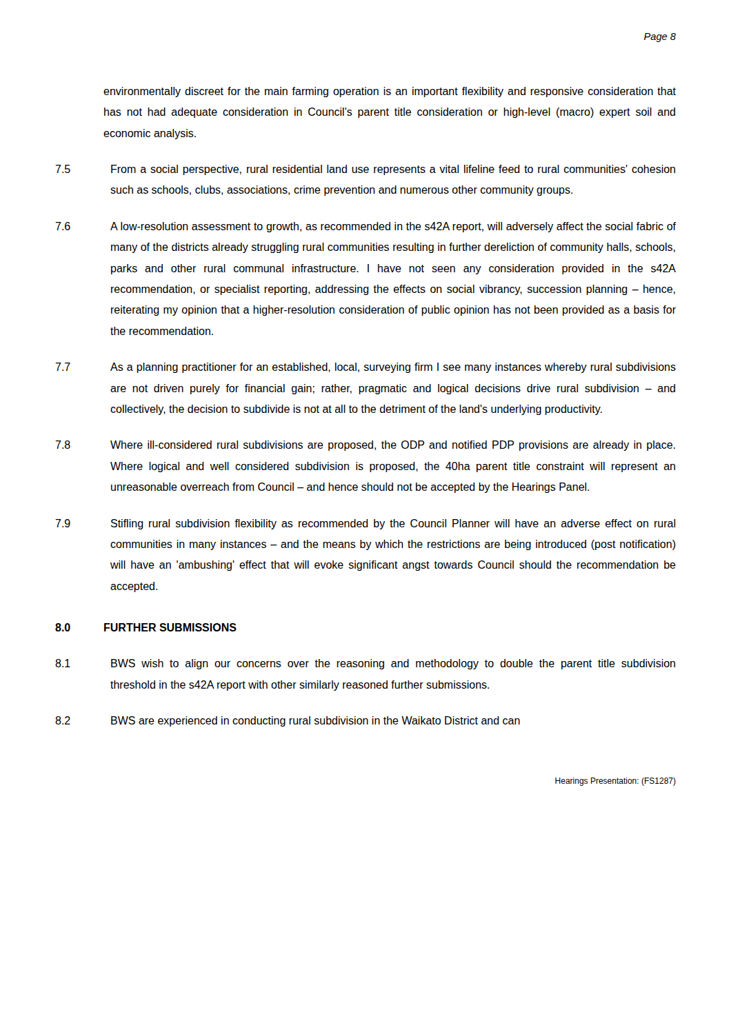Page 8
environmentally discreet for the main farming operation is an important flexibility and responsive consideration that has not had adequate consideration in Council's parent title consideration or high-level (macro) expert soil and economic analysis.
7.5
From a social perspective, rural residential land use represents a vital lifeline feed to rural communities' cohesion such as schools, clubs, associations, crime prevention and numerous other community groups.
7.6
A low-resolution assessment to growth, as recommended in the s42A report, will adversely affect the social fabric of many of the districts already struggling rural communities resulting in further dereliction of community halls, schools, parks and other rural communal infrastructure. I have not seen any consideration provided in the s42A recommendation, or specialist reporting, addressing the effects on social vibrancy, succession planning – hence, reiterating my opinion that a higher-resolution consideration of public opinion has not been provided as a basis for the recommendation.
7.7
As a planning practitioner for an established, local, surveying firm I see many instances whereby rural subdivisions are not driven purely for financial gain; rather, pragmatic and logical decisions drive rural subdivision – and collectively, the decision to subdivide is not at all to the detriment of the land's underlying productivity.
7.8
Where ill-considered rural subdivisions are proposed, the ODP and notified PDP provisions are already in place. Where logical and well considered subdivision is proposed, the 40ha parent title constraint will represent an unreasonable overreach from Council – and hence should not be accepted by the Hearings Panel.
7.9
Stifling rural subdivision flexibility as recommended by the Council Planner will have an adverse effect on rural communities in many instances – and the means by which the restrictions are being introduced (post notification) will have an 'ambushing' effect that will evoke significant angst towards Council should the recommendation be accepted.
8.0
FURTHER SUBMISSIONS
8.1
BWS wish to align our concerns over the reasoning and methodology to double the parent title subdivision threshold in the s42A report with other similarly reasoned further submissions.
8.2
BWS are experienced in conducting rural subdivision in the Waikato District and can
Hearings Presentation: (FS1287)